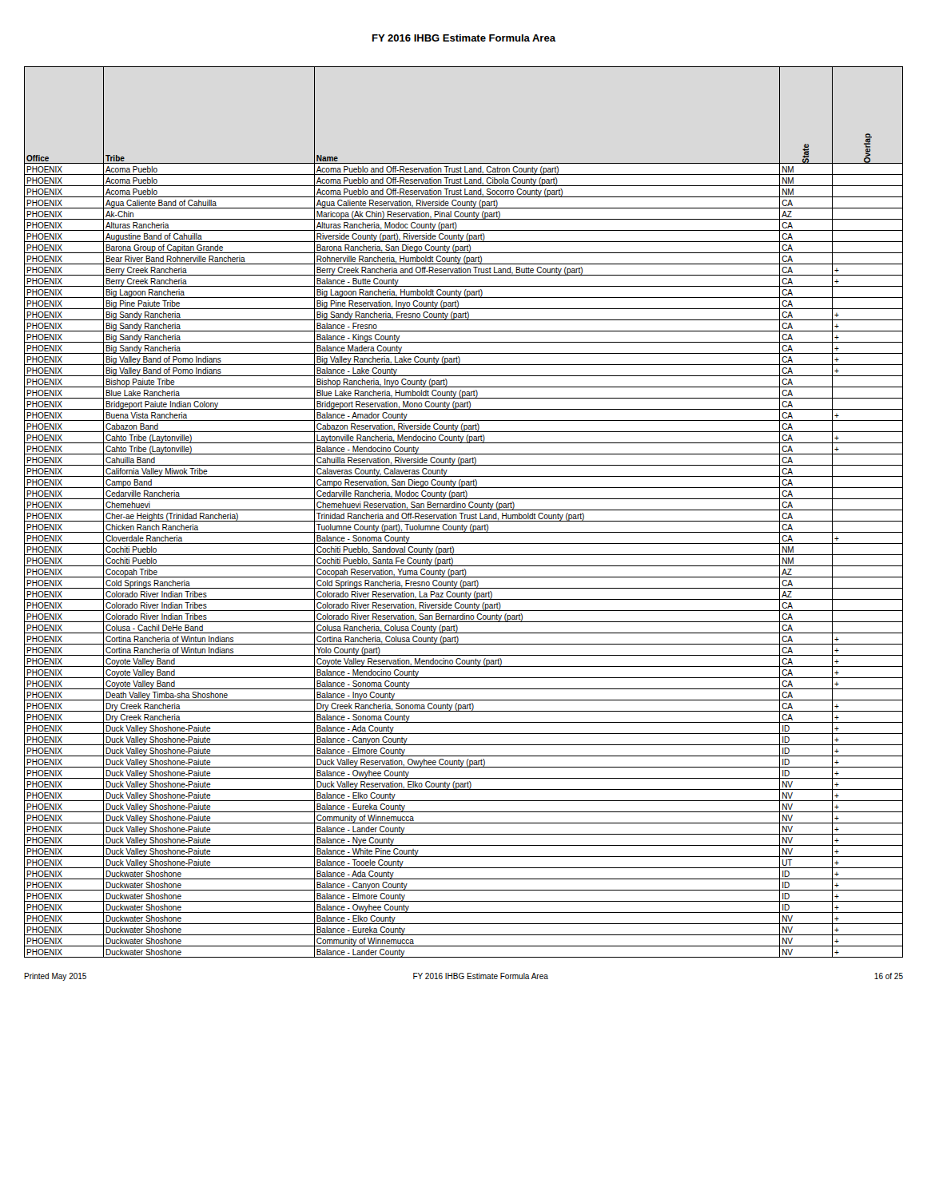FY 2016 IHBG Estimate Formula Area
| Office | Tribe | Name | State | Overlap |
| --- | --- | --- | --- | --- |
| PHOENIX | Acoma Pueblo | Acoma Pueblo and Off-Reservation Trust Land, Catron County (part) | NM | |
| PHOENIX | Acoma Pueblo | Acoma Pueblo and Off-Reservation Trust Land, Cibola County (part) | NM | |
| PHOENIX | Acoma Pueblo | Acoma Pueblo and Off-Reservation Trust Land, Socorro County (part) | NM | |
| PHOENIX | Agua Caliente Band of Cahuilla | Agua Caliente Reservation, Riverside County (part) | CA | |
| PHOENIX | Ak-Chin | Maricopa (Ak Chin) Reservation, Pinal County (part) | AZ | |
| PHOENIX | Alturas Rancheria | Alturas Rancheria, Modoc County (part) | CA | |
| PHOENIX | Augustine Band of Cahuilla | Riverside County (part), Riverside County (part) | CA | |
| PHOENIX | Barona Group of Capitan Grande | Barona Rancheria, San Diego County (part) | CA | |
| PHOENIX | Bear River Band Rohnerville Rancheria | Rohnerville Rancheria, Humboldt County (part) | CA | |
| PHOENIX | Berry Creek Rancheria | Berry Creek Rancheria and Off-Reservation Trust Land, Butte County (part) | CA | + |
| PHOENIX | Berry Creek Rancheria | Balance - Butte County | CA | + |
| PHOENIX | Big Lagoon Rancheria | Big Lagoon Rancheria, Humboldt County (part) | CA | |
| PHOENIX | Big Pine Paiute Tribe | Big Pine Reservation, Inyo County (part) | CA | |
| PHOENIX | Big Sandy Rancheria | Big Sandy Rancheria, Fresno County (part) | CA | + |
| PHOENIX | Big Sandy Rancheria | Balance - Fresno | CA | + |
| PHOENIX | Big Sandy Rancheria | Balance - Kings County | CA | + |
| PHOENIX | Big Sandy Rancheria | Balance Madera County | CA | + |
| PHOENIX | Big Valley Band of Pomo Indians | Big Valley Rancheria, Lake County (part) | CA | + |
| PHOENIX | Big Valley Band of Pomo Indians | Balance - Lake County | CA | + |
| PHOENIX | Bishop Paiute Tribe | Bishop Rancheria, Inyo County (part) | CA | |
| PHOENIX | Blue Lake Rancheria | Blue Lake Rancheria, Humboldt County (part) | CA | |
| PHOENIX | Bridgeport Paiute Indian Colony | Bridgeport Reservation, Mono County (part) | CA | |
| PHOENIX | Buena Vista Rancheria | Balance - Amador County | CA | + |
| PHOENIX | Cabazon Band | Cabazon Reservation, Riverside County (part) | CA | |
| PHOENIX | Cahto Tribe (Laytonville) | Laytonville Rancheria, Mendocino County (part) | CA | + |
| PHOENIX | Cahto Tribe (Laytonville) | Balance - Mendocino County | CA | + |
| PHOENIX | Cahuilla Band | Cahuilla Reservation, Riverside County (part) | CA | |
| PHOENIX | California Valley Miwok Tribe | Calaveras County, Calaveras County | CA | |
| PHOENIX | Campo Band | Campo Reservation, San Diego County (part) | CA | |
| PHOENIX | Cedarville Rancheria | Cedarville Rancheria, Modoc County (part) | CA | |
| PHOENIX | Chemehuevi | Chemehuevi Reservation, San Bernardino County (part) | CA | |
| PHOENIX | Cher-ae Heights (Trinidad Rancheria) | Trinidad Rancheria and Off-Reservation Trust Land, Humboldt County (part) | CA | |
| PHOENIX | Chicken Ranch Rancheria | Tuolumne County (part), Tuolumne County (part) | CA | |
| PHOENIX | Cloverdale Rancheria | Balance - Sonoma County | CA | + |
| PHOENIX | Cochiti Pueblo | Cochiti Pueblo, Sandoval County (part) | NM | |
| PHOENIX | Cochiti Pueblo | Cochiti Pueblo, Santa Fe County (part) | NM | |
| PHOENIX | Cocopah Tribe | Cocopah Reservation, Yuma County (part) | AZ | |
| PHOENIX | Cold Springs Rancheria | Cold Springs Rancheria, Fresno County (part) | CA | |
| PHOENIX | Colorado River Indian Tribes | Colorado River Reservation, La Paz County (part) | AZ | |
| PHOENIX | Colorado River Indian Tribes | Colorado River Reservation, Riverside County (part) | CA | |
| PHOENIX | Colorado River Indian Tribes | Colorado River Reservation, San Bernardino County (part) | CA | |
| PHOENIX | Colusa - Cachil DeHe Band | Colusa Rancheria, Colusa County (part) | CA | |
| PHOENIX | Cortina Rancheria of Wintun Indians | Cortina Rancheria, Colusa County (part) | CA | + |
| PHOENIX | Cortina Rancheria of Wintun Indians | Yolo County (part) | CA | + |
| PHOENIX | Coyote Valley Band | Coyote Valley Reservation, Mendocino County (part) | CA | + |
| PHOENIX | Coyote Valley Band | Balance - Mendocino County | CA | + |
| PHOENIX | Coyote Valley Band | Balance - Sonoma County | CA | + |
| PHOENIX | Death Valley Timba-sha Shoshone | Balance - Inyo County | CA | |
| PHOENIX | Dry Creek Rancheria | Dry Creek Rancheria, Sonoma County (part) | CA | + |
| PHOENIX | Dry Creek Rancheria | Balance - Sonoma County | CA | + |
| PHOENIX | Duck Valley Shoshone-Paiute | Balance - Ada County | ID | + |
| PHOENIX | Duck Valley Shoshone-Paiute | Balance - Canyon County | ID | + |
| PHOENIX | Duck Valley Shoshone-Paiute | Balance - Elmore County | ID | + |
| PHOENIX | Duck Valley Shoshone-Paiute | Duck Valley Reservation, Owyhee County (part) | ID | + |
| PHOENIX | Duck Valley Shoshone-Paiute | Balance - Owyhee County | ID | + |
| PHOENIX | Duck Valley Shoshone-Paiute | Duck Valley Reservation, Elko County (part) | NV | + |
| PHOENIX | Duck Valley Shoshone-Paiute | Balance - Elko County | NV | + |
| PHOENIX | Duck Valley Shoshone-Paiute | Balance - Eureka County | NV | + |
| PHOENIX | Duck Valley Shoshone-Paiute | Community of Winnemucca | NV | + |
| PHOENIX | Duck Valley Shoshone-Paiute | Balance - Lander County | NV | + |
| PHOENIX | Duck Valley Shoshone-Paiute | Balance - Nye County | NV | + |
| PHOENIX | Duck Valley Shoshone-Paiute | Balance - White Pine County | NV | + |
| PHOENIX | Duck Valley Shoshone-Paiute | Balance - Tooele County | UT | + |
| PHOENIX | Duckwater Shoshone | Balance - Ada County | ID | + |
| PHOENIX | Duckwater Shoshone | Balance - Canyon County | ID | + |
| PHOENIX | Duckwater Shoshone | Balance - Elmore County | ID | + |
| PHOENIX | Duckwater Shoshone | Balance - Owyhee County | ID | + |
| PHOENIX | Duckwater Shoshone | Balance - Elko County | NV | + |
| PHOENIX | Duckwater Shoshone | Balance - Eureka County | NV | + |
| PHOENIX | Duckwater Shoshone | Community of Winnemucca | NV | + |
| PHOENIX | Duckwater Shoshone | Balance - Lander County | NV | + |
Printed May 2015 FY 2016 IHBG Estimate Formula Area 16 of 25